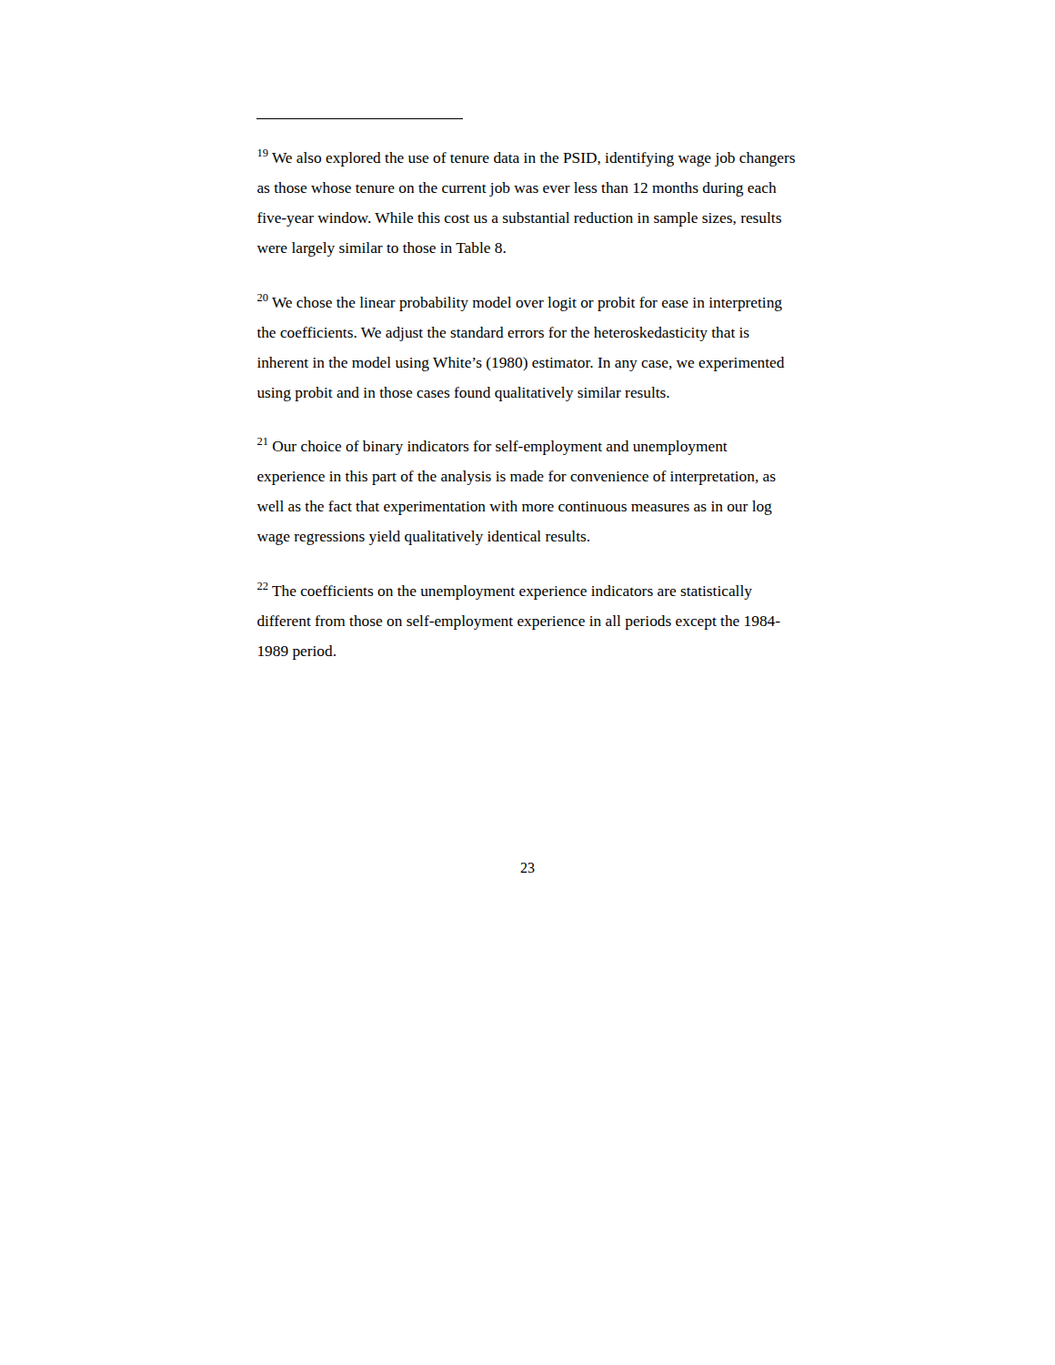19 We also explored the use of tenure data in the PSID, identifying wage job changers as those whose tenure on the current job was ever less than 12 months during each five-year window. While this cost us a substantial reduction in sample sizes, results were largely similar to those in Table 8.
20 We chose the linear probability model over logit or probit for ease in interpreting the coefficients. We adjust the standard errors for the heteroskedasticity that is inherent in the model using White’s (1980) estimator. In any case, we experimented using probit and in those cases found qualitatively similar results.
21 Our choice of binary indicators for self-employment and unemployment experience in this part of the analysis is made for convenience of interpretation, as well as the fact that experimentation with more continuous measures as in our log wage regressions yield qualitatively identical results.
22 The coefficients on the unemployment experience indicators are statistically different from those on self-employment experience in all periods except the 1984-1989 period.
23